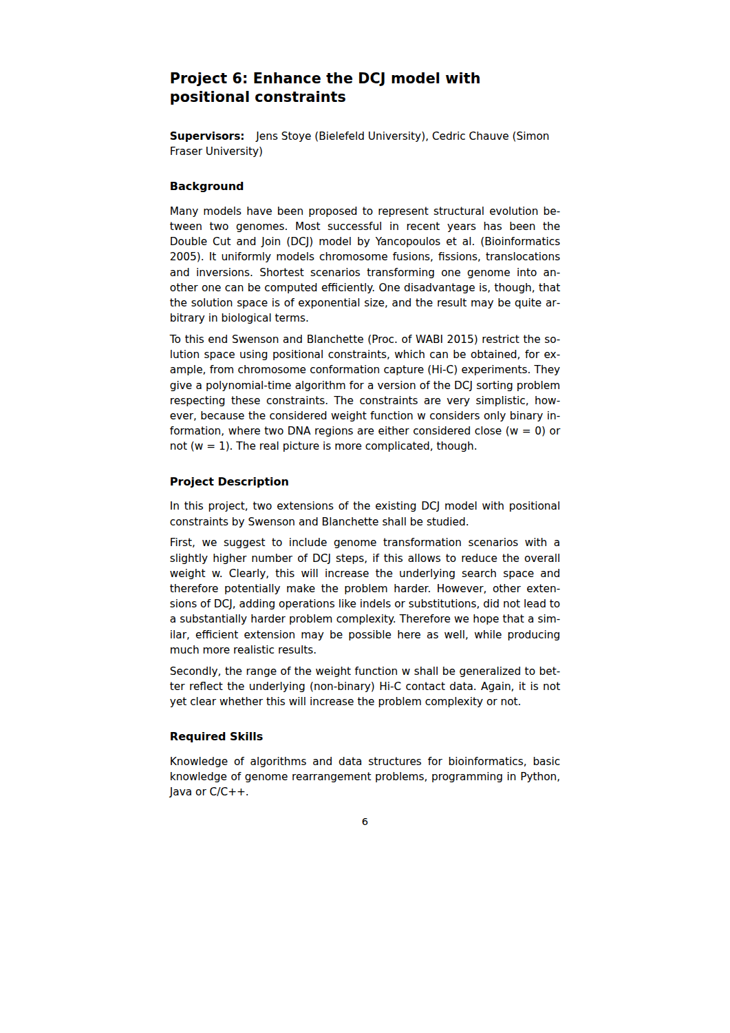Project 6: Enhance the DCJ model with positional constraints
Supervisors: Jens Stoye (Bielefeld University), Cedric Chauve (Simon Fraser University)
Background
Many models have been proposed to represent structural evolution between two genomes. Most successful in recent years has been the Double Cut and Join (DCJ) model by Yancopoulos et al. (Bioinformatics 2005). It uniformly models chromosome fusions, fissions, translocations and inversions. Shortest scenarios transforming one genome into another one can be computed efficiently. One disadvantage is, though, that the solution space is of exponential size, and the result may be quite arbitrary in biological terms.
To this end Swenson and Blanchette (Proc. of WABI 2015) restrict the solution space using positional constraints, which can be obtained, for example, from chromosome conformation capture (Hi-C) experiments. They give a polynomial-time algorithm for a version of the DCJ sorting problem respecting these constraints. The constraints are very simplistic, however, because the considered weight function w considers only binary information, where two DNA regions are either considered close (w = 0) or not (w = 1). The real picture is more complicated, though.
Project Description
In this project, two extensions of the existing DCJ model with positional constraints by Swenson and Blanchette shall be studied.
First, we suggest to include genome transformation scenarios with a slightly higher number of DCJ steps, if this allows to reduce the overall weight w. Clearly, this will increase the underlying search space and therefore potentially make the problem harder. However, other extensions of DCJ, adding operations like indels or substitutions, did not lead to a substantially harder problem complexity. Therefore we hope that a similar, efficient extension may be possible here as well, while producing much more realistic results.
Secondly, the range of the weight function w shall be generalized to better reflect the underlying (non-binary) Hi-C contact data. Again, it is not yet clear whether this will increase the problem complexity or not.
Required Skills
Knowledge of algorithms and data structures for bioinformatics, basic knowledge of genome rearrangement problems, programming in Python, Java or C/C++.
6